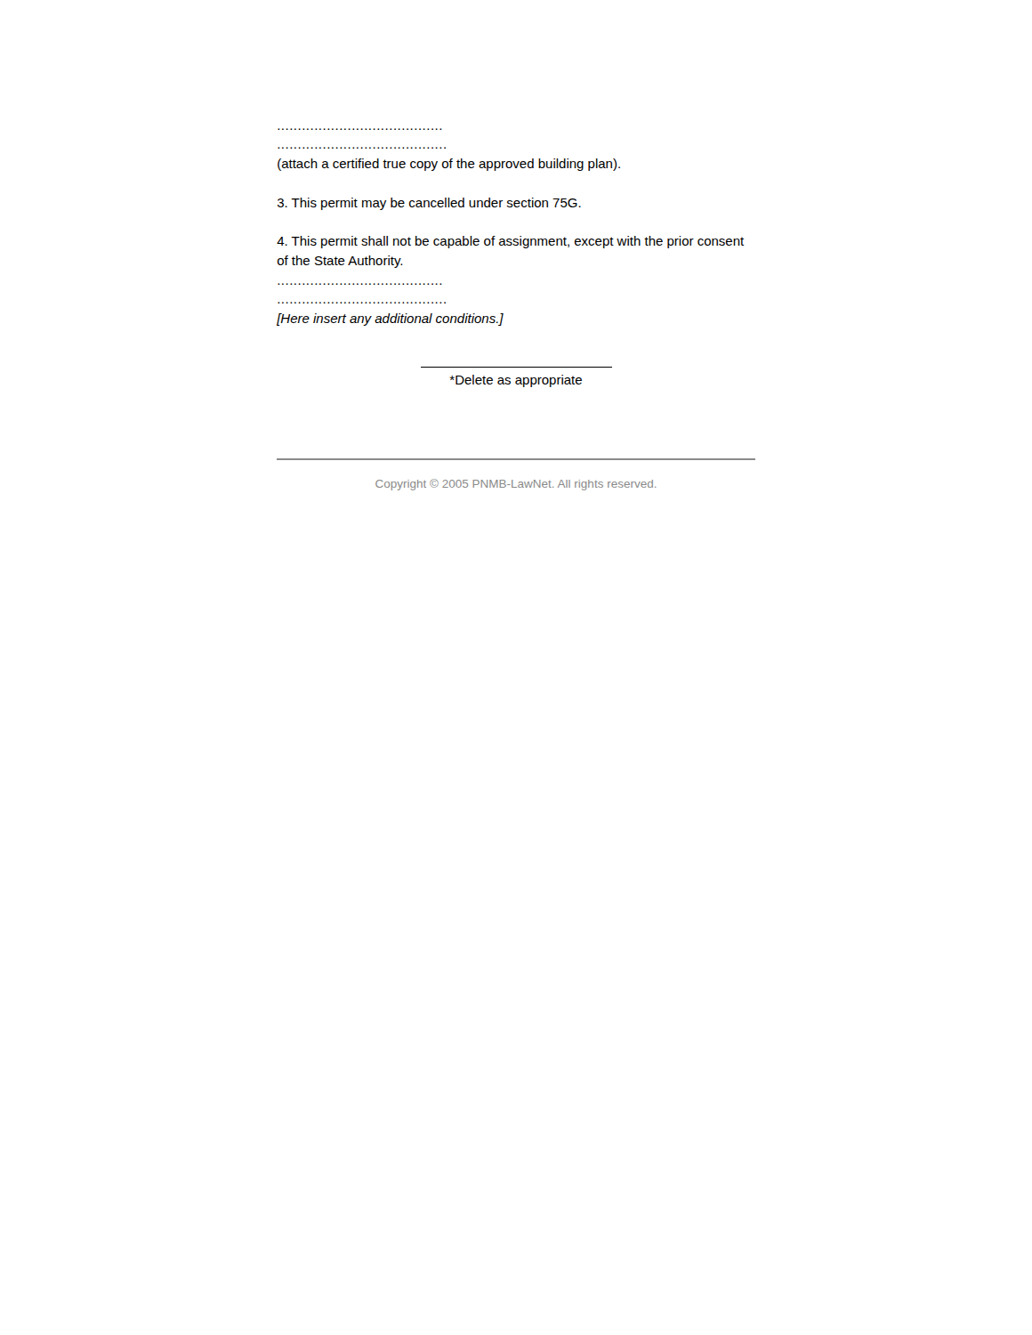........................................
.........................................
(attach a certified true copy of the approved building plan).
3. This permit may be cancelled under section 75G.
4. This permit shall not be capable of assignment, except with the prior consent of the State Authority.
........................................
.........................................
[Here insert any additional conditions.]
*Delete as appropriate
Copyright © 2005 PNMB-LawNet. All rights reserved.